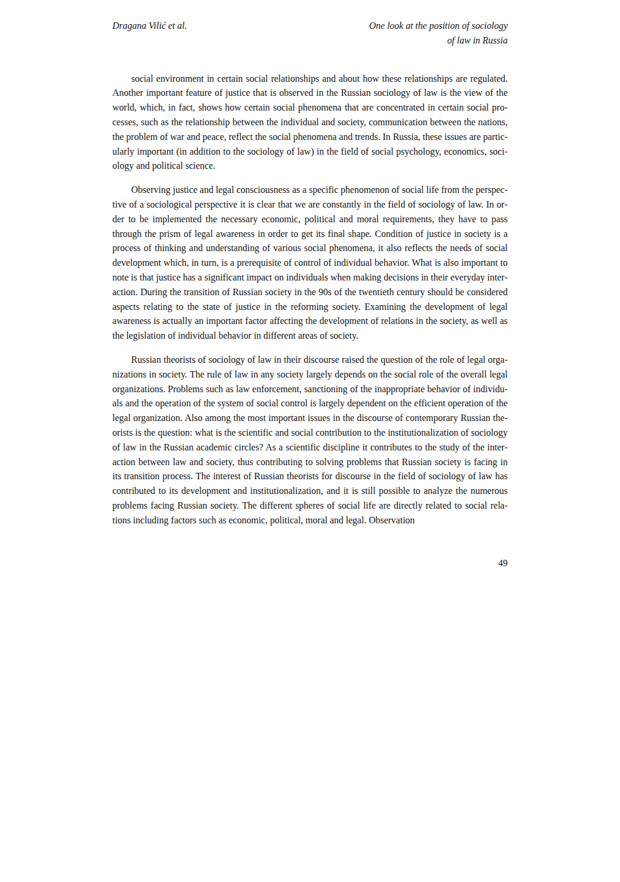Dragana Vilić et al.
One look at the position of sociology
of law in Russia
social environment in certain social relationships and about how these relationships are regulated. Another important feature of justice that is observed in the Russian sociology of law is the view of the world, which, in fact, shows how certain social phenomena that are concentrated in certain social processes, such as the relationship between the individual and society, communication between the nations, the problem of war and peace, reflect the social phenomena and trends. In Russia, these issues are particularly important (in addition to the sociology of law) in the field of social psychology, economics, sociology and political science.
Observing justice and legal consciousness as a specific phenomenon of social life from the perspective of a sociological perspective it is clear that we are constantly in the field of sociology of law. In order to be implemented the necessary economic, political and moral requirements, they have to pass through the prism of legal awareness in order to get its final shape. Condition of justice in society is a process of thinking and understanding of various social phenomena, it also reflects the needs of social development which, in turn, is a prerequisite of control of individual behavior. What is also important to note is that justice has a significant impact on individuals when making decisions in their everyday interaction. During the transition of Russian society in the 90s of the twentieth century should be considered aspects relating to the state of justice in the reforming society. Examining the development of legal awareness is actually an important factor affecting the development of relations in the society, as well as the legislation of individual behavior in different areas of society.
Russian theorists of sociology of law in their discourse raised the question of the role of legal organizations in society. The rule of law in any society largely depends on the social role of the overall legal organizations. Problems such as law enforcement, sanctioning of the inappropriate behavior of individuals and the operation of the system of social control is largely dependent on the efficient operation of the legal organization. Also among the most important issues in the discourse of contemporary Russian theorists is the question: what is the scientific and social contribution to the institutionalization of sociology of law in the Russian academic circles? As a scientific discipline it contributes to the study of the interaction between law and society, thus contributing to solving problems that Russian society is facing in its transition process. The interest of Russian theorists for discourse in the field of sociology of law has contributed to its development and institutionalization, and it is still possible to analyze the numerous problems facing Russian society. The different spheres of social life are directly related to social relations including factors such as economic, political, moral and legal. Observation
49